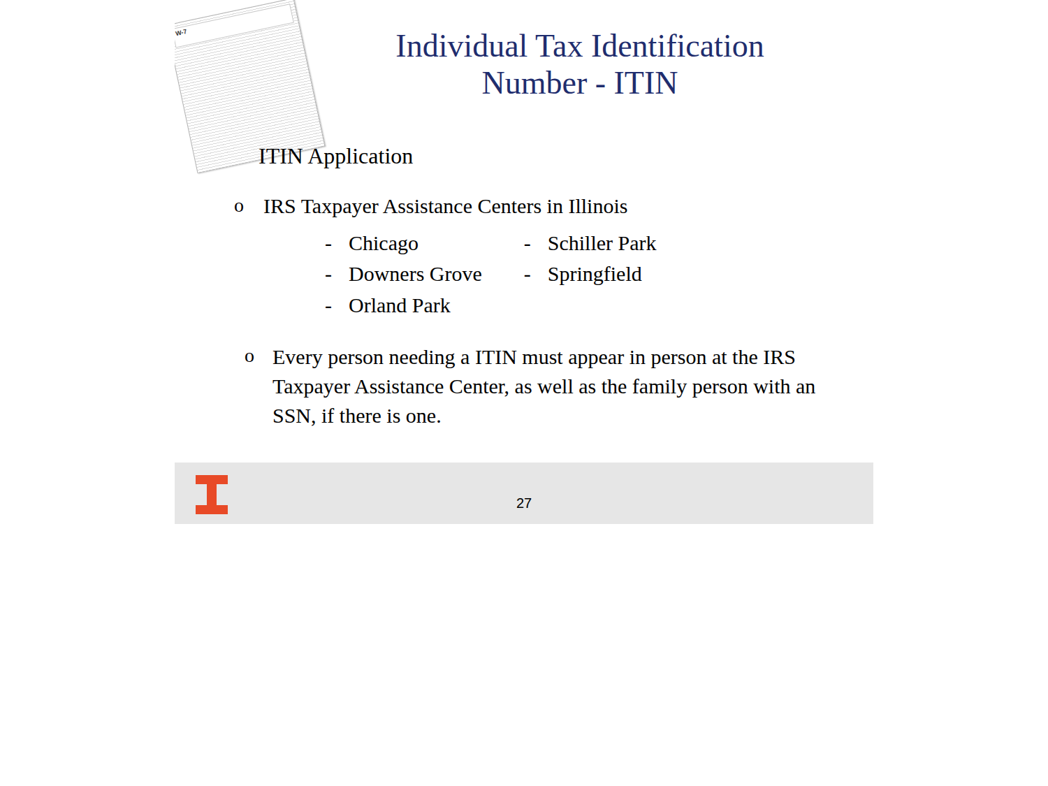Individual Tax Identification
Number - ITIN
ITIN Application
o
IRS Taxpayer Assistance Centers in Illinois
| - | Chicago | | - | Schiller Park |
| - | Downers Grove | | - | Springfield |
| - | Orland Park | | | |
o
Every person needing a ITIN must appear in person at the IRS Taxpayer Assistance Center, as well as the family person with an SSN, if there is one.
27